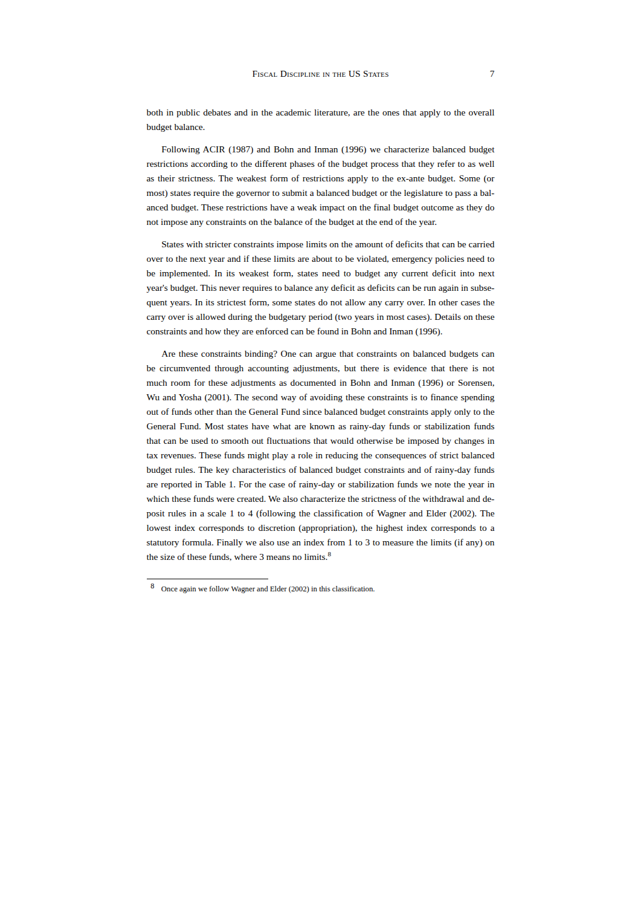Fiscal Discipline in the US States 7
both in public debates and in the academic literature, are the ones that apply to the overall budget balance.
Following ACIR (1987) and Bohn and Inman (1996) we characterize balanced budget restrictions according to the different phases of the budget process that they refer to as well as their strictness. The weakest form of restrictions apply to the ex-ante budget. Some (or most) states require the governor to submit a balanced budget or the legislature to pass a balanced budget. These restrictions have a weak impact on the final budget outcome as they do not impose any constraints on the balance of the budget at the end of the year.
States with stricter constraints impose limits on the amount of deficits that can be carried over to the next year and if these limits are about to be violated, emergency policies need to be implemented. In its weakest form, states need to budget any current deficit into next year's budget. This never requires to balance any deficit as deficits can be run again in subsequent years. In its strictest form, some states do not allow any carry over. In other cases the carry over is allowed during the budgetary period (two years in most cases). Details on these constraints and how they are enforced can be found in Bohn and Inman (1996).
Are these constraints binding? One can argue that constraints on balanced budgets can be circumvented through accounting adjustments, but there is evidence that there is not much room for these adjustments as documented in Bohn and Inman (1996) or Sorensen, Wu and Yosha (2001). The second way of avoiding these constraints is to finance spending out of funds other than the General Fund since balanced budget constraints apply only to the General Fund. Most states have what are known as rainy-day funds or stabilization funds that can be used to smooth out fluctuations that would otherwise be imposed by changes in tax revenues. These funds might play a role in reducing the consequences of strict balanced budget rules. The key characteristics of balanced budget constraints and of rainy-day funds are reported in Table 1. For the case of rainy-day or stabilization funds we note the year in which these funds were created. We also characterize the strictness of the withdrawal and deposit rules in a scale 1 to 4 (following the classification of Wagner and Elder (2002). The lowest index corresponds to discretion (appropriation), the highest index corresponds to a statutory formula. Finally we also use an index from 1 to 3 to measure the limits (if any) on the size of these funds, where 3 means no limits.8
8 Once again we follow Wagner and Elder (2002) in this classification.